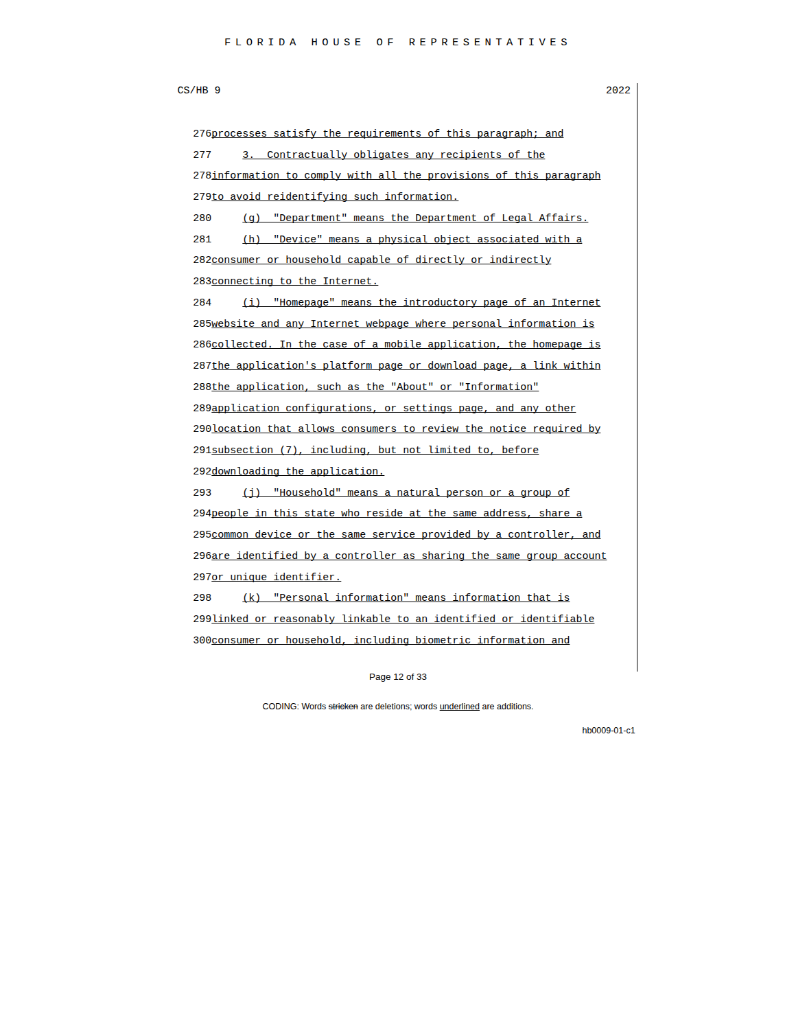FLORIDA HOUSE OF REPRESENTATIVES
CS/HB 9 2022
| 276 | processes satisfy the requirements of this paragraph; and |
| 277 | 3. Contractually obligates any recipients of the |
| 278 | information to comply with all the provisions of this paragraph |
| 279 | to avoid reidentifying such information. |
| 280 | (g) "Department" means the Department of Legal Affairs. |
| 281 | (h) "Device" means a physical object associated with a |
| 282 | consumer or household capable of directly or indirectly |
| 283 | connecting to the Internet. |
| 284 | (i) "Homepage" means the introductory page of an Internet |
| 285 | website and any Internet webpage where personal information is |
| 286 | collected. In the case of a mobile application, the homepage is |
| 287 | the application's platform page or download page, a link within |
| 288 | the application, such as the "About" or "Information" |
| 289 | application configurations, or settings page, and any other |
| 290 | location that allows consumers to review the notice required by |
| 291 | subsection (7), including, but not limited to, before |
| 292 | downloading the application. |
| 293 | (j) "Household" means a natural person or a group of |
| 294 | people in this state who reside at the same address, share a |
| 295 | common device or the same service provided by a controller, and |
| 296 | are identified by a controller as sharing the same group account |
| 297 | or unique identifier. |
| 298 | (k) "Personal information" means information that is |
| 299 | linked or reasonably linkable to an identified or identifiable |
| 300 | consumer or household, including biometric information and |
Page 12 of 33
CODING: Words stricken are deletions; words underlined are additions.
hb0009-01-c1